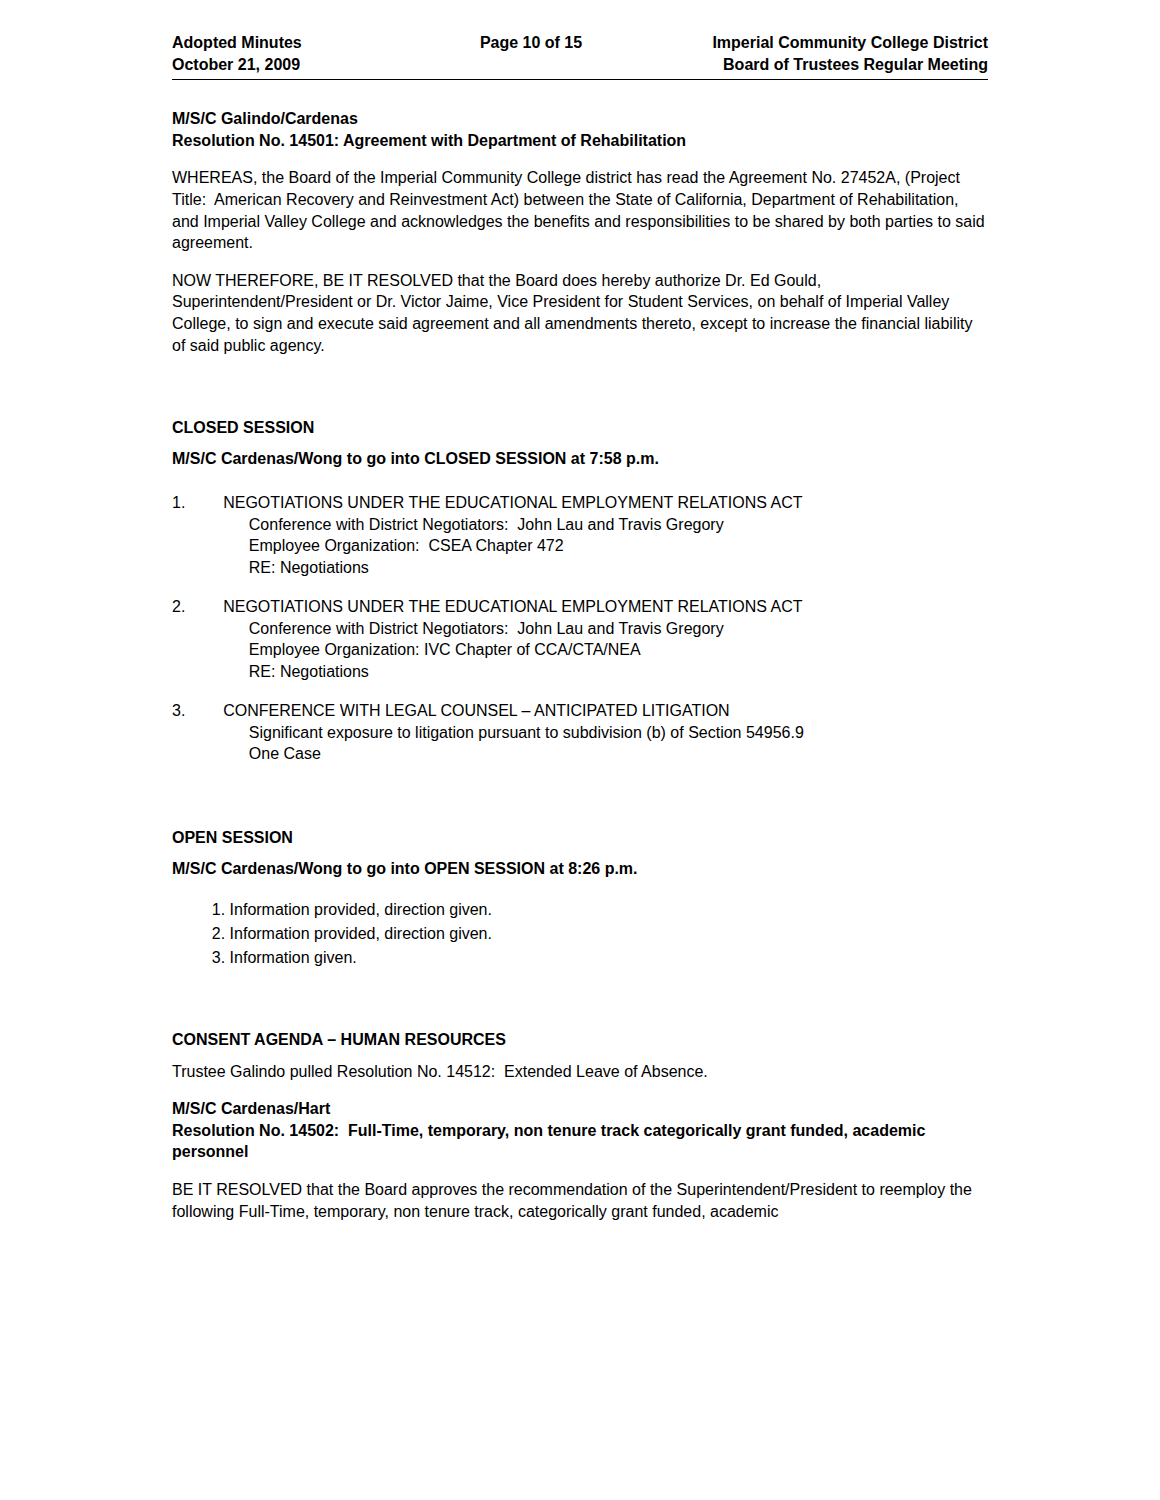| Adopted Minutes | Page 10 of 15 | Imperial Community College District |
| October 21, 2009 | | Board of Trustees Regular Meeting |
M/S/C Galindo/Cardenas
Resolution No. 14501: Agreement with Department of Rehabilitation
WHEREAS, the Board of the Imperial Community College district has read the Agreement No. 27452A, (Project Title: American Recovery and Reinvestment Act) between the State of California, Department of Rehabilitation, and Imperial Valley College and acknowledges the benefits and responsibilities to be shared by both parties to said agreement.
NOW THEREFORE, BE IT RESOLVED that the Board does hereby authorize Dr. Ed Gould, Superintendent/President or Dr. Victor Jaime, Vice President for Student Services, on behalf of Imperial Valley College, to sign and execute said agreement and all amendments thereto, except to increase the financial liability of said public agency.
CLOSED SESSION
M/S/C Cardenas/Wong to go into CLOSED SESSION at 7:58 p.m.
NEGOTIATIONS UNDER THE EDUCATIONAL EMPLOYMENT RELATIONS ACT Conference with District Negotiators: John Lau and Travis Gregory Employee Organization: CSEA Chapter 472 RE: Negotiations
NEGOTIATIONS UNDER THE EDUCATIONAL EMPLOYMENT RELATIONS ACT Conference with District Negotiators: John Lau and Travis Gregory Employee Organization: IVC Chapter of CCA/CTA/NEA RE: Negotiations
CONFERENCE WITH LEGAL COUNSEL – ANTICIPATED LITIGATION Significant exposure to litigation pursuant to subdivision (b) of Section 54956.9 One Case
OPEN SESSION
M/S/C Cardenas/Wong to go into OPEN SESSION at 8:26 p.m.
Information provided, direction given.
Information provided, direction given.
Information given.
CONSENT AGENDA – HUMAN RESOURCES
Trustee Galindo pulled Resolution No. 14512: Extended Leave of Absence.
M/S/C Cardenas/Hart
Resolution No. 14502: Full-Time, temporary, non tenure track categorically grant funded, academic personnel
BE IT RESOLVED that the Board approves the recommendation of the Superintendent/President to reemploy the following Full-Time, temporary, non tenure track, categorically grant funded, academic